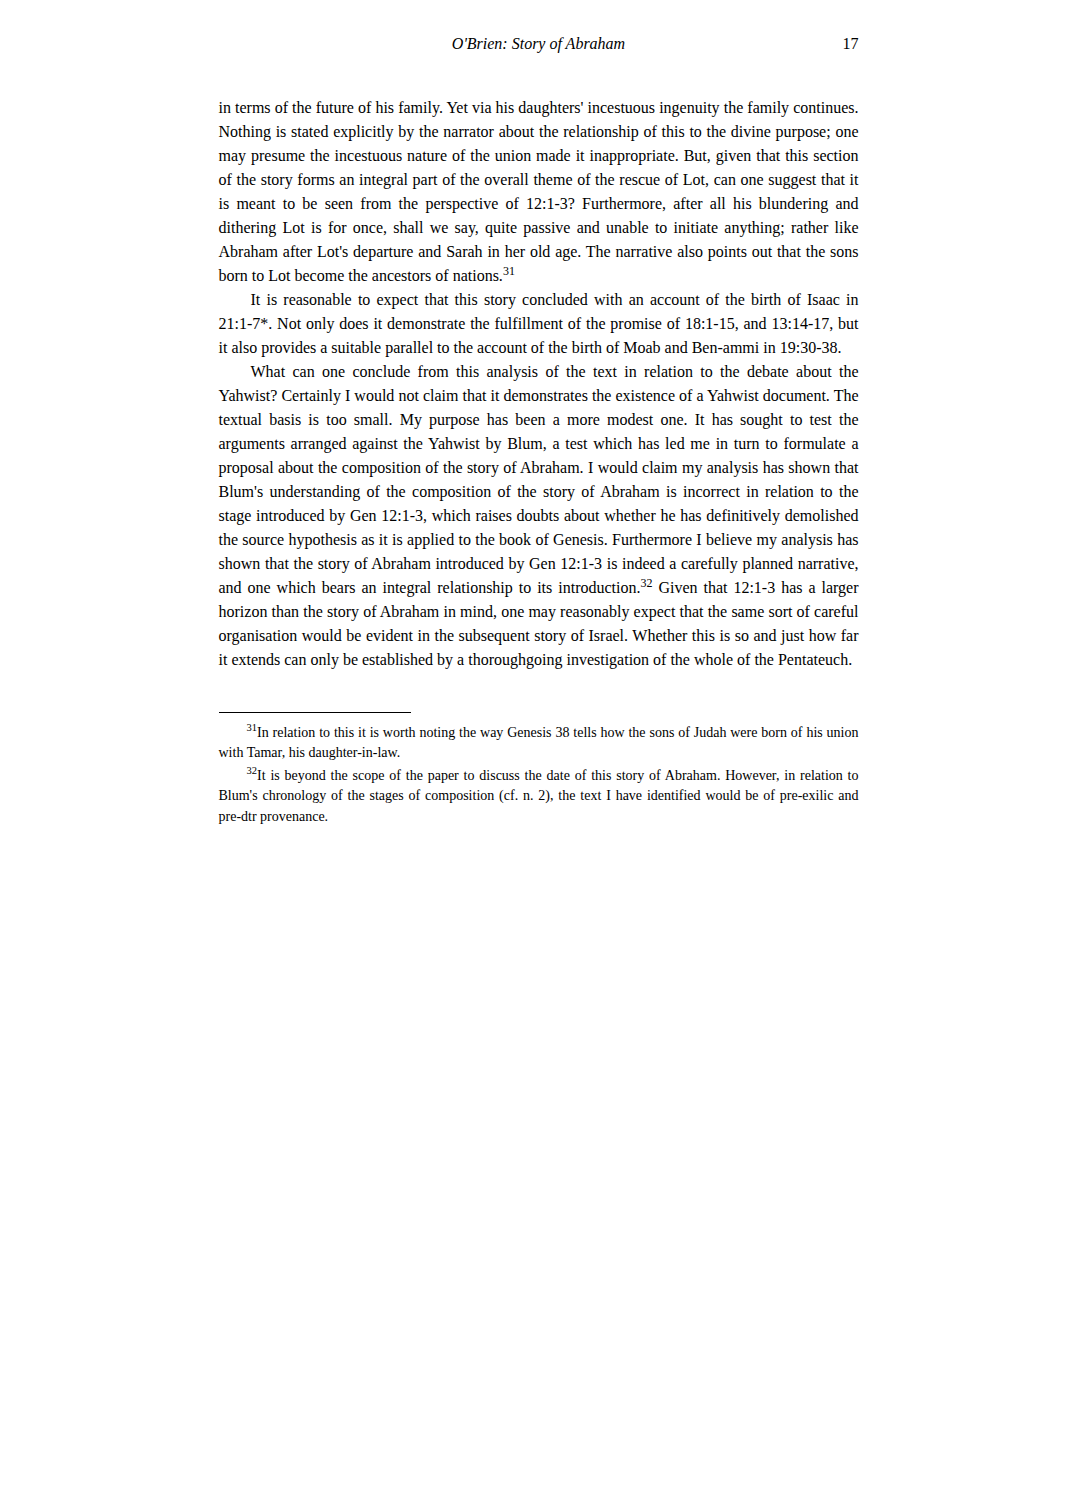O'Brien: Story of Abraham 17
in terms of the future of his family. Yet via his daughters' incestuous ingenuity the family continues. Nothing is stated explicitly by the narrator about the relationship of this to the divine purpose; one may presume the incestuous nature of the union made it inappropriate. But, given that this section of the story forms an integral part of the overall theme of the rescue of Lot, can one suggest that it is meant to be seen from the perspective of 12:1-3? Furthermore, after all his blundering and dithering Lot is for once, shall we say, quite passive and unable to initiate anything; rather like Abraham after Lot's departure and Sarah in her old age. The narrative also points out that the sons born to Lot become the ancestors of nations.31
It is reasonable to expect that this story concluded with an account of the birth of Isaac in 21:1-7*. Not only does it demonstrate the fulfillment of the promise of 18:1-15, and 13:14-17, but it also provides a suitable parallel to the account of the birth of Moab and Ben-ammi in 19:30-38.
What can one conclude from this analysis of the text in relation to the debate about the Yahwist? Certainly I would not claim that it demonstrates the existence of a Yahwist document. The textual basis is too small. My purpose has been a more modest one. It has sought to test the arguments arranged against the Yahwist by Blum, a test which has led me in turn to formulate a proposal about the composition of the story of Abraham. I would claim my analysis has shown that Blum's understanding of the composition of the story of Abraham is incorrect in relation to the stage introduced by Gen 12:1-3, which raises doubts about whether he has definitively demolished the source hypothesis as it is applied to the book of Genesis. Furthermore I believe my analysis has shown that the story of Abraham introduced by Gen 12:1-3 is indeed a carefully planned narrative, and one which bears an integral relationship to its introduction.32 Given that 12:1-3 has a larger horizon than the story of Abraham in mind, one may reasonably expect that the same sort of careful organisation would be evident in the subsequent story of Israel. Whether this is so and just how far it extends can only be established by a thoroughgoing investigation of the whole of the Pentateuch.
31In relation to this it is worth noting the way Genesis 38 tells how the sons of Judah were born of his union with Tamar, his daughter-in-law.
32It is beyond the scope of the paper to discuss the date of this story of Abraham. However, in relation to Blum's chronology of the stages of composition (cf. n. 2), the text I have identified would be of pre-exilic and pre-dtr provenance.